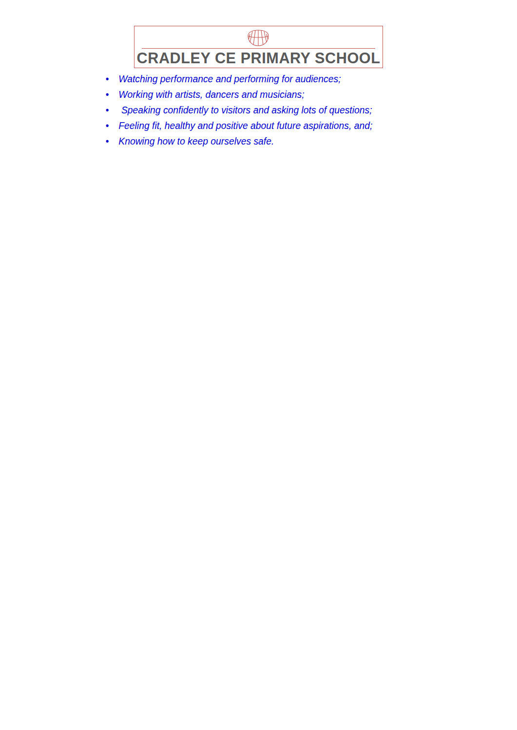CRADLEY CE PRIMARY SCHOOL
Watching performance and performing for audiences;
Working with artists, dancers and musicians;
Speaking confidently to visitors and asking lots of questions;
Feeling fit, healthy and positive about future aspirations, and;
Knowing how to keep ourselves safe.